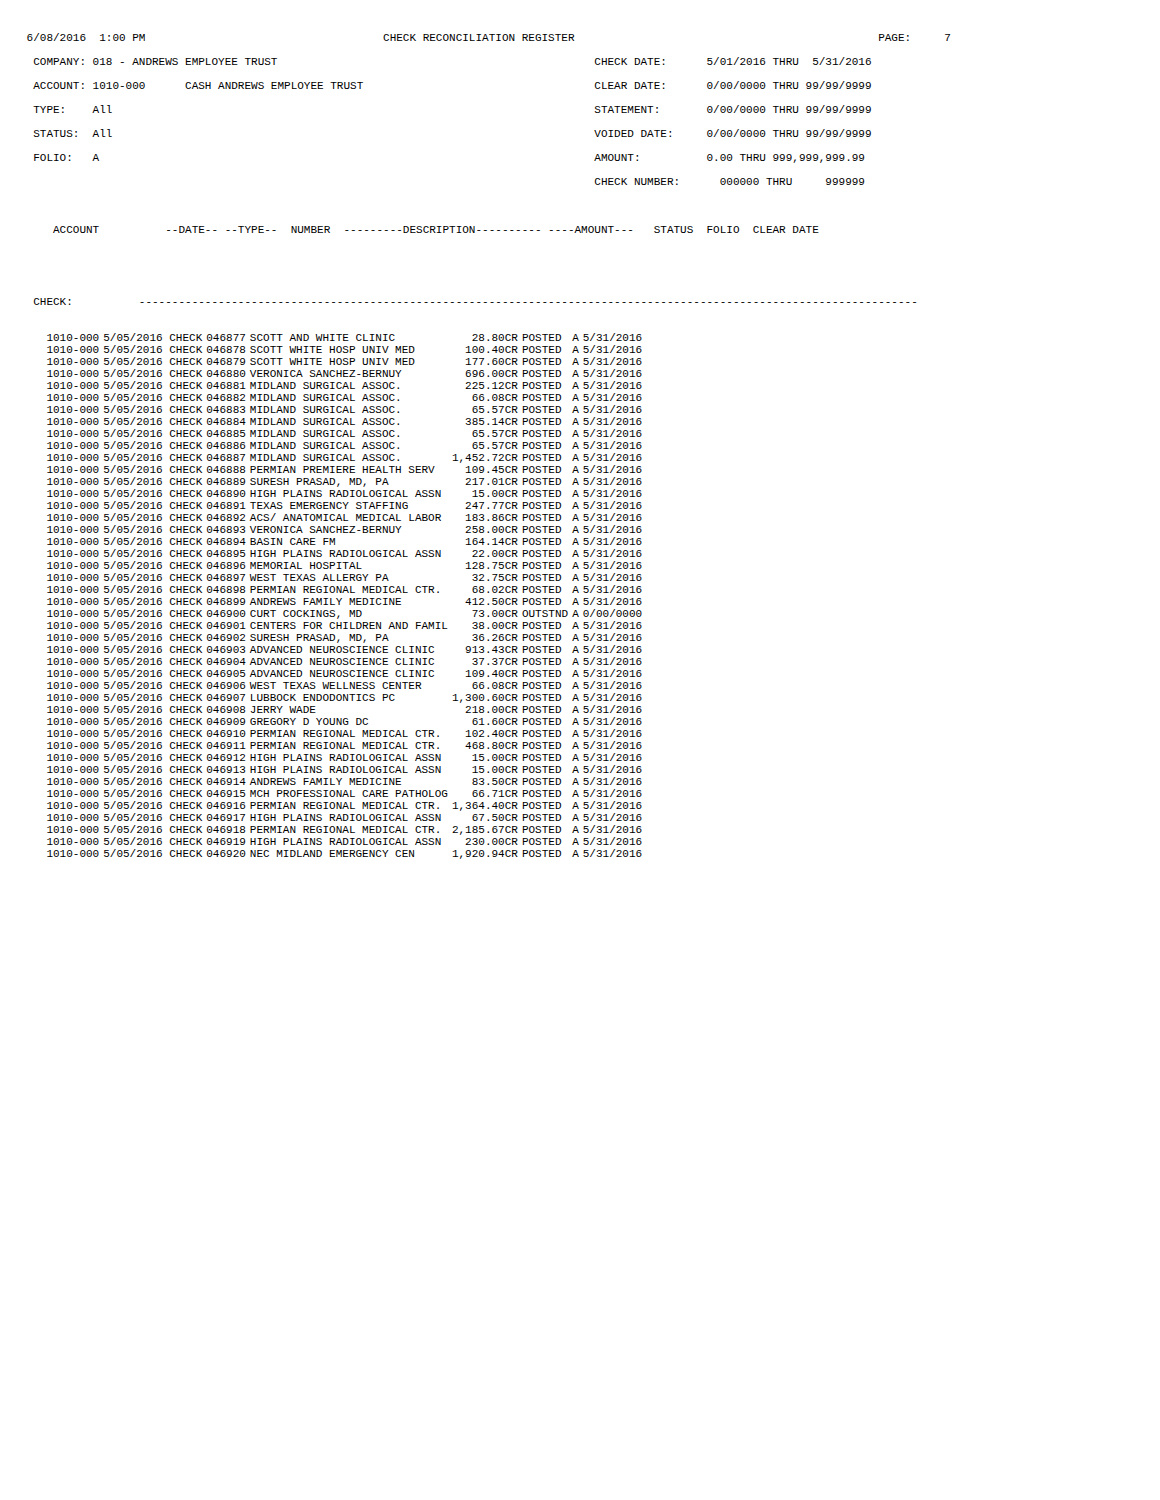6/08/2016 1:00 PM CHECK RECONCILIATION REGISTER PAGE: 7
COMPANY: 018 - ANDREWS EMPLOYEE TRUST CHECK DATE: 5/01/2016 THRU 5/31/2016
ACCOUNT: 1010-000 CASH ANDREWS EMPLOYEE TRUST CLEAR DATE: 0/00/0000 THRU 99/99/9999
TYPE: All STATEMENT: 0/00/0000 THRU 99/99/9999
STATUS: All VOIDED DATE: 0/00/0000 THRU 99/99/9999
FOLIO: A AMOUNT: 0.00 THRU 999,999,999.99
CHECK NUMBER: 000000 THRU 999999
ACCOUNT --DATE-- --TYPE-- NUMBER ---------DESCRIPTION---------- ----AMOUNT--- STATUS FOLIO CLEAR DATE
CHECK: ----------------------------------------------------------------------------------------------------------------------
| 1010-000 | 5/05/2016 CHECK | 046877 | SCOTT AND WHITE CLINIC | 28.80CR | POSTED | A | 5/31/2016 |
| 1010-000 | 5/05/2016 CHECK | 046878 | SCOTT WHITE HOSP UNIV MED | 100.40CR | POSTED | A | 5/31/2016 |
| 1010-000 | 5/05/2016 CHECK | 046879 | SCOTT WHITE HOSP UNIV MED | 177.60CR | POSTED | A | 5/31/2016 |
| 1010-000 | 5/05/2016 CHECK | 046880 | VERONICA SANCHEZ-BERNUY | 696.00CR | POSTED | A | 5/31/2016 |
| 1010-000 | 5/05/2016 CHECK | 046881 | MIDLAND SURGICAL ASSOC. | 225.12CR | POSTED | A | 5/31/2016 |
| 1010-000 | 5/05/2016 CHECK | 046882 | MIDLAND SURGICAL ASSOC. | 66.08CR | POSTED | A | 5/31/2016 |
| 1010-000 | 5/05/2016 CHECK | 046883 | MIDLAND SURGICAL ASSOC. | 65.57CR | POSTED | A | 5/31/2016 |
| 1010-000 | 5/05/2016 CHECK | 046884 | MIDLAND SURGICAL ASSOC. | 385.14CR | POSTED | A | 5/31/2016 |
| 1010-000 | 5/05/2016 CHECK | 046885 | MIDLAND SURGICAL ASSOC. | 65.57CR | POSTED | A | 5/31/2016 |
| 1010-000 | 5/05/2016 CHECK | 046886 | MIDLAND SURGICAL ASSOC. | 65.57CR | POSTED | A | 5/31/2016 |
| 1010-000 | 5/05/2016 CHECK | 046887 | MIDLAND SURGICAL ASSOC. | 1,452.72CR | POSTED | A | 5/31/2016 |
| 1010-000 | 5/05/2016 CHECK | 046888 | PERMIAN PREMIERE HEALTH SERV | 109.45CR | POSTED | A | 5/31/2016 |
| 1010-000 | 5/05/2016 CHECK | 046889 | SURESH PRASAD, MD, PA | 217.01CR | POSTED | A | 5/31/2016 |
| 1010-000 | 5/05/2016 CHECK | 046890 | HIGH PLAINS RADIOLOGICAL ASSN | 15.00CR | POSTED | A | 5/31/2016 |
| 1010-000 | 5/05/2016 CHECK | 046891 | TEXAS EMERGENCY STAFFING | 247.77CR | POSTED | A | 5/31/2016 |
| 1010-000 | 5/05/2016 CHECK | 046892 | ACS/ ANATOMICAL MEDICAL LABOR | 183.86CR | POSTED | A | 5/31/2016 |
| 1010-000 | 5/05/2016 CHECK | 046893 | VERONICA SANCHEZ-BERNUY | 258.00CR | POSTED | A | 5/31/2016 |
| 1010-000 | 5/05/2016 CHECK | 046894 | BASIN CARE FM | 164.14CR | POSTED | A | 5/31/2016 |
| 1010-000 | 5/05/2016 CHECK | 046895 | HIGH PLAINS RADIOLOGICAL ASSN | 22.00CR | POSTED | A | 5/31/2016 |
| 1010-000 | 5/05/2016 CHECK | 046896 | MEMORIAL HOSPITAL | 128.75CR | POSTED | A | 5/31/2016 |
| 1010-000 | 5/05/2016 CHECK | 046897 | WEST TEXAS ALLERGY PA | 32.75CR | POSTED | A | 5/31/2016 |
| 1010-000 | 5/05/2016 CHECK | 046898 | PERMIAN REGIONAL MEDICAL CTR. | 68.02CR | POSTED | A | 5/31/2016 |
| 1010-000 | 5/05/2016 CHECK | 046899 | ANDREWS FAMILY MEDICINE | 412.50CR | POSTED | A | 5/31/2016 |
| 1010-000 | 5/05/2016 CHECK | 046900 | CURT COCKINGS, MD | 73.00CR | OUTSTND | A | 0/00/0000 |
| 1010-000 | 5/05/2016 CHECK | 046901 | CENTERS FOR CHILDREN AND FAMIL | 38.00CR | POSTED | A | 5/31/2016 |
| 1010-000 | 5/05/2016 CHECK | 046902 | SURESH PRASAD, MD, PA | 36.26CR | POSTED | A | 5/31/2016 |
| 1010-000 | 5/05/2016 CHECK | 046903 | ADVANCED NEUROSCIENCE CLINIC | 913.43CR | POSTED | A | 5/31/2016 |
| 1010-000 | 5/05/2016 CHECK | 046904 | ADVANCED NEUROSCIENCE CLINIC | 37.37CR | POSTED | A | 5/31/2016 |
| 1010-000 | 5/05/2016 CHECK | 046905 | ADVANCED NEUROSCIENCE CLINIC | 109.40CR | POSTED | A | 5/31/2016 |
| 1010-000 | 5/05/2016 CHECK | 046906 | WEST TEXAS WELLNESS CENTER | 66.08CR | POSTED | A | 5/31/2016 |
| 1010-000 | 5/05/2016 CHECK | 046907 | LUBBOCK ENDODONTICS PC | 1,300.60CR | POSTED | A | 5/31/2016 |
| 1010-000 | 5/05/2016 CHECK | 046908 | JERRY WADE | 218.00CR | POSTED | A | 5/31/2016 |
| 1010-000 | 5/05/2016 CHECK | 046909 | GREGORY D YOUNG DC | 61.60CR | POSTED | A | 5/31/2016 |
| 1010-000 | 5/05/2016 CHECK | 046910 | PERMIAN REGIONAL MEDICAL CTR. | 102.40CR | POSTED | A | 5/31/2016 |
| 1010-000 | 5/05/2016 CHECK | 046911 | PERMIAN REGIONAL MEDICAL CTR. | 468.80CR | POSTED | A | 5/31/2016 |
| 1010-000 | 5/05/2016 CHECK | 046912 | HIGH PLAINS RADIOLOGICAL ASSN | 15.00CR | POSTED | A | 5/31/2016 |
| 1010-000 | 5/05/2016 CHECK | 046913 | HIGH PLAINS RADIOLOGICAL ASSN | 15.00CR | POSTED | A | 5/31/2016 |
| 1010-000 | 5/05/2016 CHECK | 046914 | ANDREWS FAMILY MEDICINE | 83.50CR | POSTED | A | 5/31/2016 |
| 1010-000 | 5/05/2016 CHECK | 046915 | MCH PROFESSIONAL CARE PATHOLOG | 66.71CR | POSTED | A | 5/31/2016 |
| 1010-000 | 5/05/2016 CHECK | 046916 | PERMIAN REGIONAL MEDICAL CTR. | 1,364.40CR | POSTED | A | 5/31/2016 |
| 1010-000 | 5/05/2016 CHECK | 046917 | HIGH PLAINS RADIOLOGICAL ASSN | 67.50CR | POSTED | A | 5/31/2016 |
| 1010-000 | 5/05/2016 CHECK | 046918 | PERMIAN REGIONAL MEDICAL CTR. | 2,185.67CR | POSTED | A | 5/31/2016 |
| 1010-000 | 5/05/2016 CHECK | 046919 | HIGH PLAINS RADIOLOGICAL ASSN | 230.00CR | POSTED | A | 5/31/2016 |
| 1010-000 | 5/05/2016 CHECK | 046920 | NEC MIDLAND EMERGENCY CEN | 1,920.94CR | POSTED | A | 5/31/2016 |